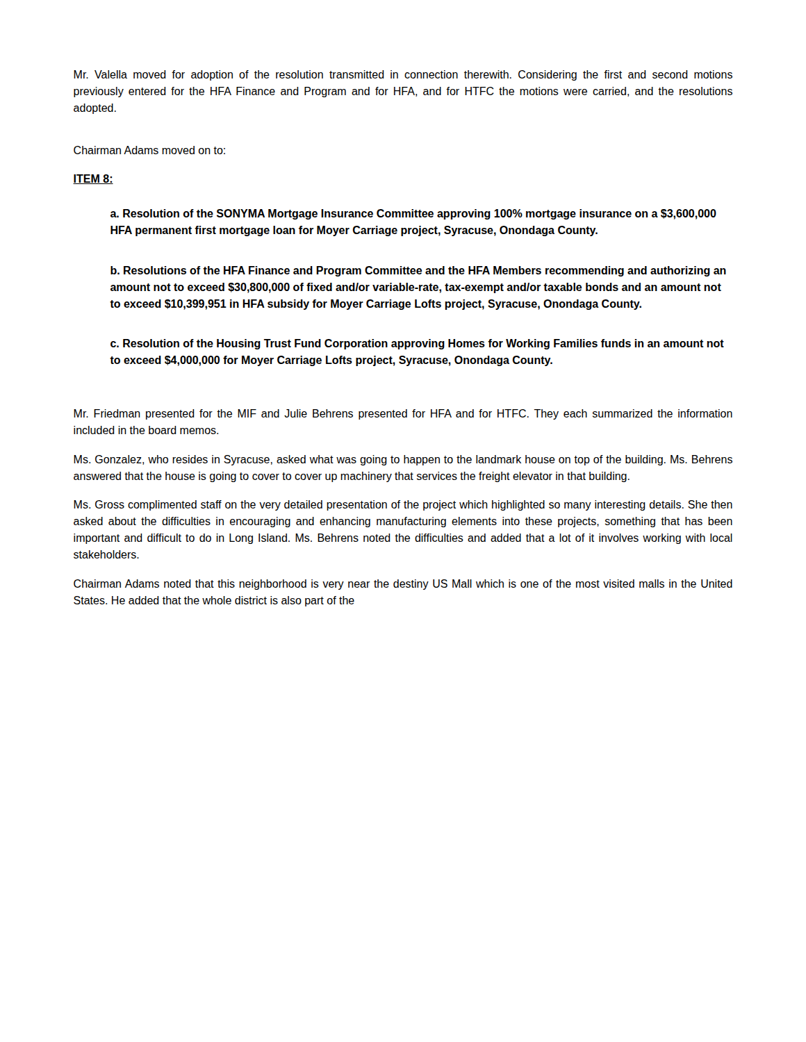Mr. Valella moved for adoption of the resolution transmitted in connection therewith. Considering the first and second motions previously entered for the HFA Finance and Program and for HFA, and for HTFC the motions were carried, and the resolutions adopted.
Chairman Adams moved on to:
ITEM 8:
a. Resolution of the SONYMA Mortgage Insurance Committee approving 100% mortgage insurance on a $3,600,000 HFA permanent first mortgage loan for Moyer Carriage project, Syracuse, Onondaga County.
b. Resolutions of the HFA Finance and Program Committee and the HFA Members recommending and authorizing an amount not to exceed $30,800,000 of fixed and/or variable-rate, tax-exempt and/or taxable bonds and an amount not to exceed $10,399,951 in HFA subsidy for Moyer Carriage Lofts project, Syracuse, Onondaga County.
c. Resolution of the Housing Trust Fund Corporation approving Homes for Working Families funds in an amount not to exceed $4,000,000 for Moyer Carriage Lofts project, Syracuse, Onondaga County.
Mr. Friedman presented for the MIF and Julie Behrens presented for HFA and for HTFC. They each summarized the information included in the board memos.
Ms. Gonzalez, who resides in Syracuse, asked what was going to happen to the landmark house on top of the building. Ms. Behrens answered that the house is going to cover to cover up machinery that services the freight elevator in that building.
Ms. Gross complimented staff on the very detailed presentation of the project which highlighted so many interesting details. She then asked about the difficulties in encouraging and enhancing manufacturing elements into these projects, something that has been important and difficult to do in Long Island. Ms. Behrens noted the difficulties and added that a lot of it involves working with local stakeholders.
Chairman Adams noted that this neighborhood is very near the destiny US Mall which is one of the most visited malls in the United States. He added that the whole district is also part of the